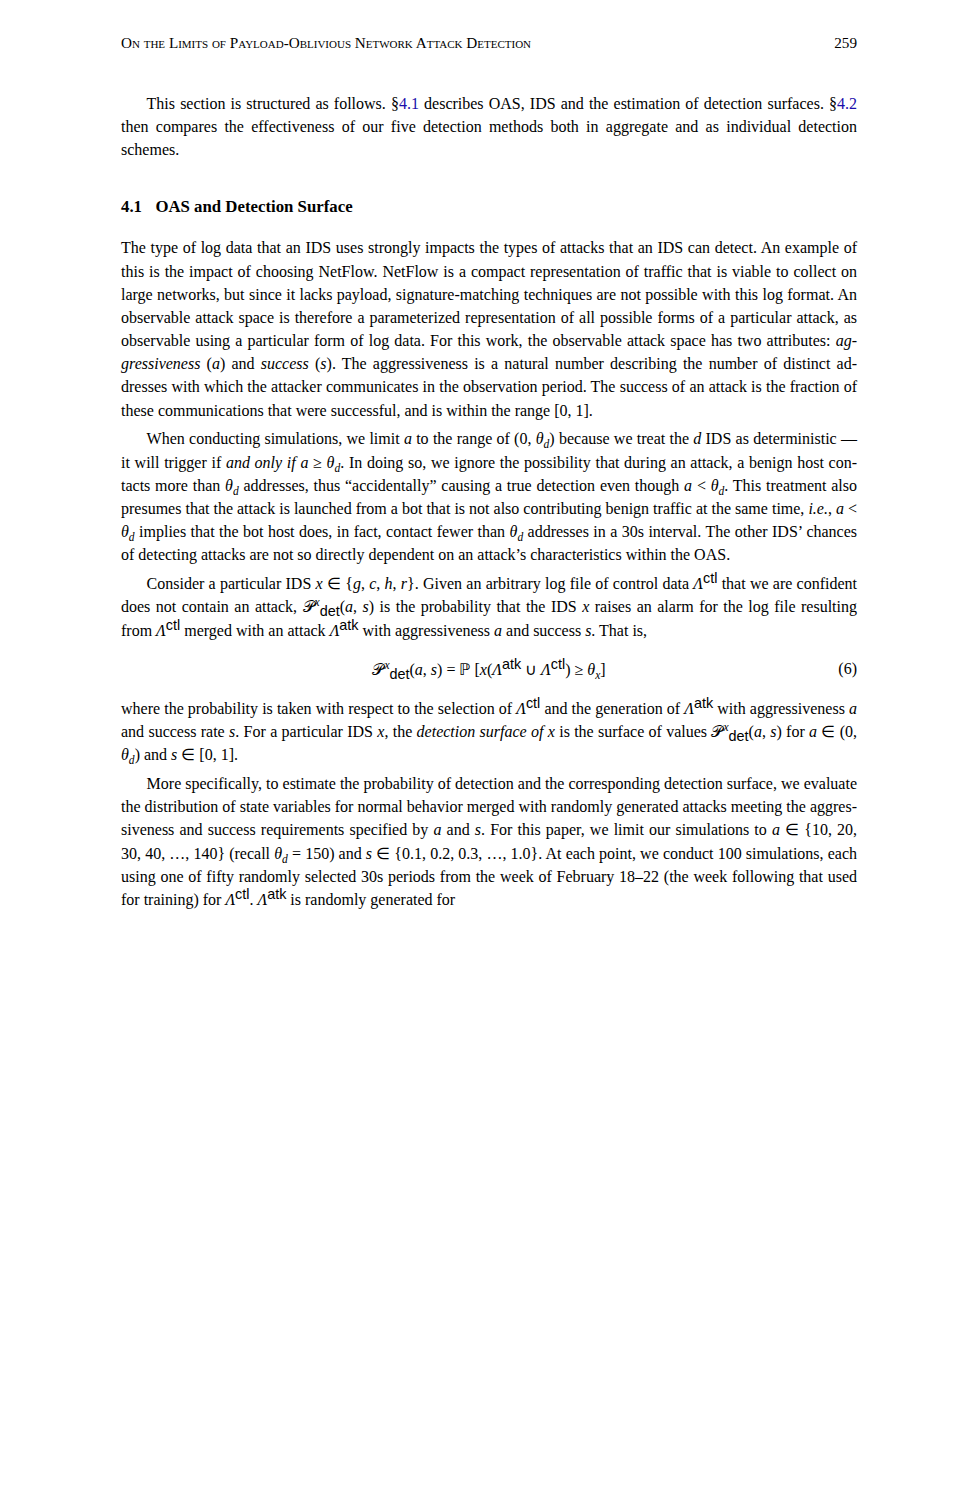On the Limits of Payload-Oblivious Network Attack Detection 259
This section is structured as follows. §4.1 describes OAS, IDS and the estimation of detection surfaces. §4.2 then compares the effectiveness of our five detection methods both in aggregate and as individual detection schemes.
4.1 OAS and Detection Surface
The type of log data that an IDS uses strongly impacts the types of attacks that an IDS can detect. An example of this is the impact of choosing NetFlow. NetFlow is a compact representation of traffic that is viable to collect on large networks, but since it lacks payload, signature-matching techniques are not possible with this log format. An observable attack space is therefore a parameterized representation of all possible forms of a particular attack, as observable using a particular form of log data. For this work, the observable attack space has two attributes: aggressiveness (a) and success (s). The aggressiveness is a natural number describing the number of distinct addresses with which the attacker communicates in the observation period. The success of an attack is the fraction of these communications that were successful, and is within the range [0, 1].
When conducting simulations, we limit a to the range of (0, θd) because we treat the d IDS as deterministic — it will trigger if and only if a ≥ θd. In doing so, we ignore the possibility that during an attack, a benign host contacts more than θd addresses, thus “accidentally” causing a true detection even though a < θd. This treatment also presumes that the attack is launched from a bot that is not also contributing benign traffic at the same time, i.e., a < θd implies that the bot host does, in fact, contact fewer than θd addresses in a 30s interval. The other IDS’ chances of detecting attacks are not so directly dependent on an attack’s characteristics within the OAS.
Consider a particular IDS x ∈ {g, c, h, r}. Given an arbitrary log file of control data Λctl that we are confident does not contain an attack, 𝒫xdet(a, s) is the probability that the IDS x raises an alarm for the log file resulting from Λctl merged with an attack Λatk with aggressiveness a and success s. That is,
𝒫xdet(a, s) = ℙ [x(Λatk ∪ Λctl) ≥ θx] (6)
where the probability is taken with respect to the selection of Λctl and the generation of Λatk with aggressiveness a and success rate s. For a particular IDS x, the detection surface of x is the surface of values 𝒫xdet(a, s) for a ∈ (0, θd) and s ∈ [0, 1].
More specifically, to estimate the probability of detection and the corresponding detection surface, we evaluate the distribution of state variables for normal behavior merged with randomly generated attacks meeting the aggressiveness and success requirements specified by a and s. For this paper, we limit our simulations to a ∈ {10, 20, 30, 40, …, 140} (recall θd = 150) and s ∈ {0.1, 0.2, 0.3, …, 1.0}. At each point, we conduct 100 simulations, each using one of fifty randomly selected 30s periods from the week of February 18–22 (the week following that used for training) for Λctl. Λatk is randomly generated for